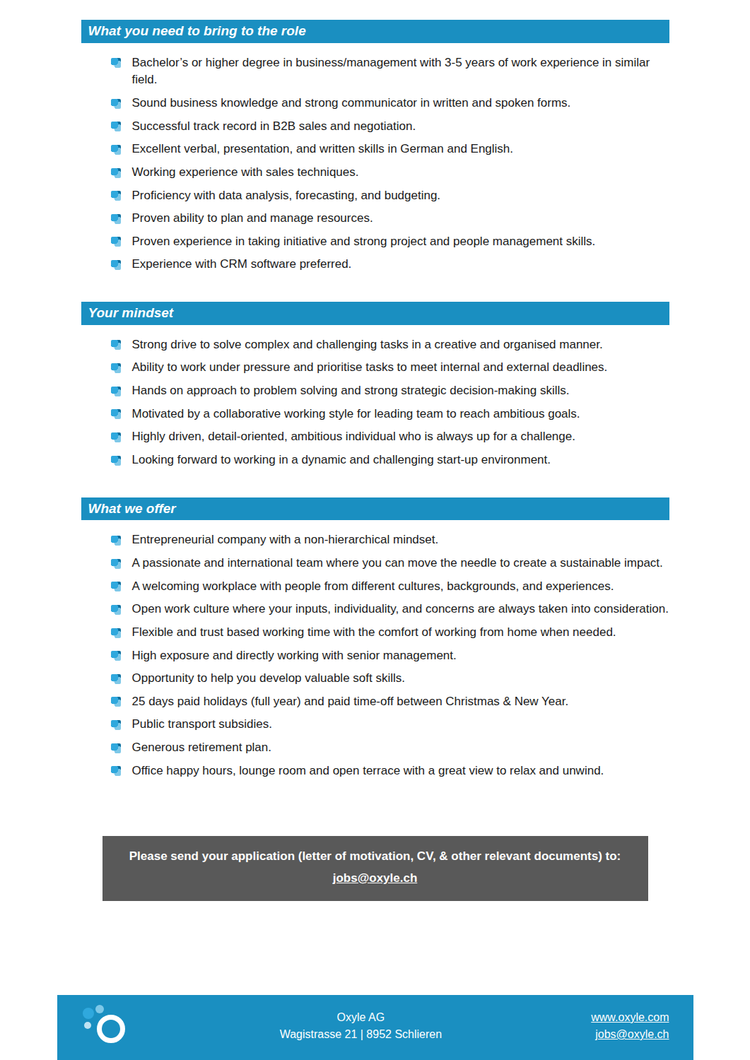What you need to bring to the role
Bachelor’s or higher degree in business/management with 3-5 years of work experience in similar field.
Sound business knowledge and strong communicator in written and spoken forms.
Successful track record in B2B sales and negotiation.
Excellent verbal, presentation, and written skills in German and English.
Working experience with sales techniques.
Proficiency with data analysis, forecasting, and budgeting.
Proven ability to plan and manage resources.
Proven experience in taking initiative and strong project and people management skills.
Experience with CRM software preferred.
Your mindset
Strong drive to solve complex and challenging tasks in a creative and organised manner.
Ability to work under pressure and prioritise tasks to meet internal and external deadlines.
Hands on approach to problem solving and strong strategic decision-making skills.
Motivated by a collaborative working style for leading team to reach ambitious goals.
Highly driven, detail-oriented, ambitious individual who is always up for a challenge.
Looking forward to working in a dynamic and challenging start-up environment.
What we offer
Entrepreneurial company with a non-hierarchical mindset.
A passionate and international team where you can move the needle to create a sustainable impact.
A welcoming workplace with people from different cultures, backgrounds, and experiences.
Open work culture where your inputs, individuality, and concerns are always taken into consideration.
Flexible and trust based working time with the comfort of working from home when needed.
High exposure and directly working with senior management.
Opportunity to help you develop valuable soft skills.
25 days paid holidays (full year) and paid time-off between Christmas & New Year.
Public transport subsidies.
Generous retirement plan.
Office happy hours, lounge room and open terrace with a great view to relax and unwind.
Please send your application (letter of motivation, CV, & other relevant documents) to:
jobs@oxyle.ch
Oxyle AG
Wagistrasse 21 | 8952 Schlieren
www.oxyle.com
jobs@oxyle.ch